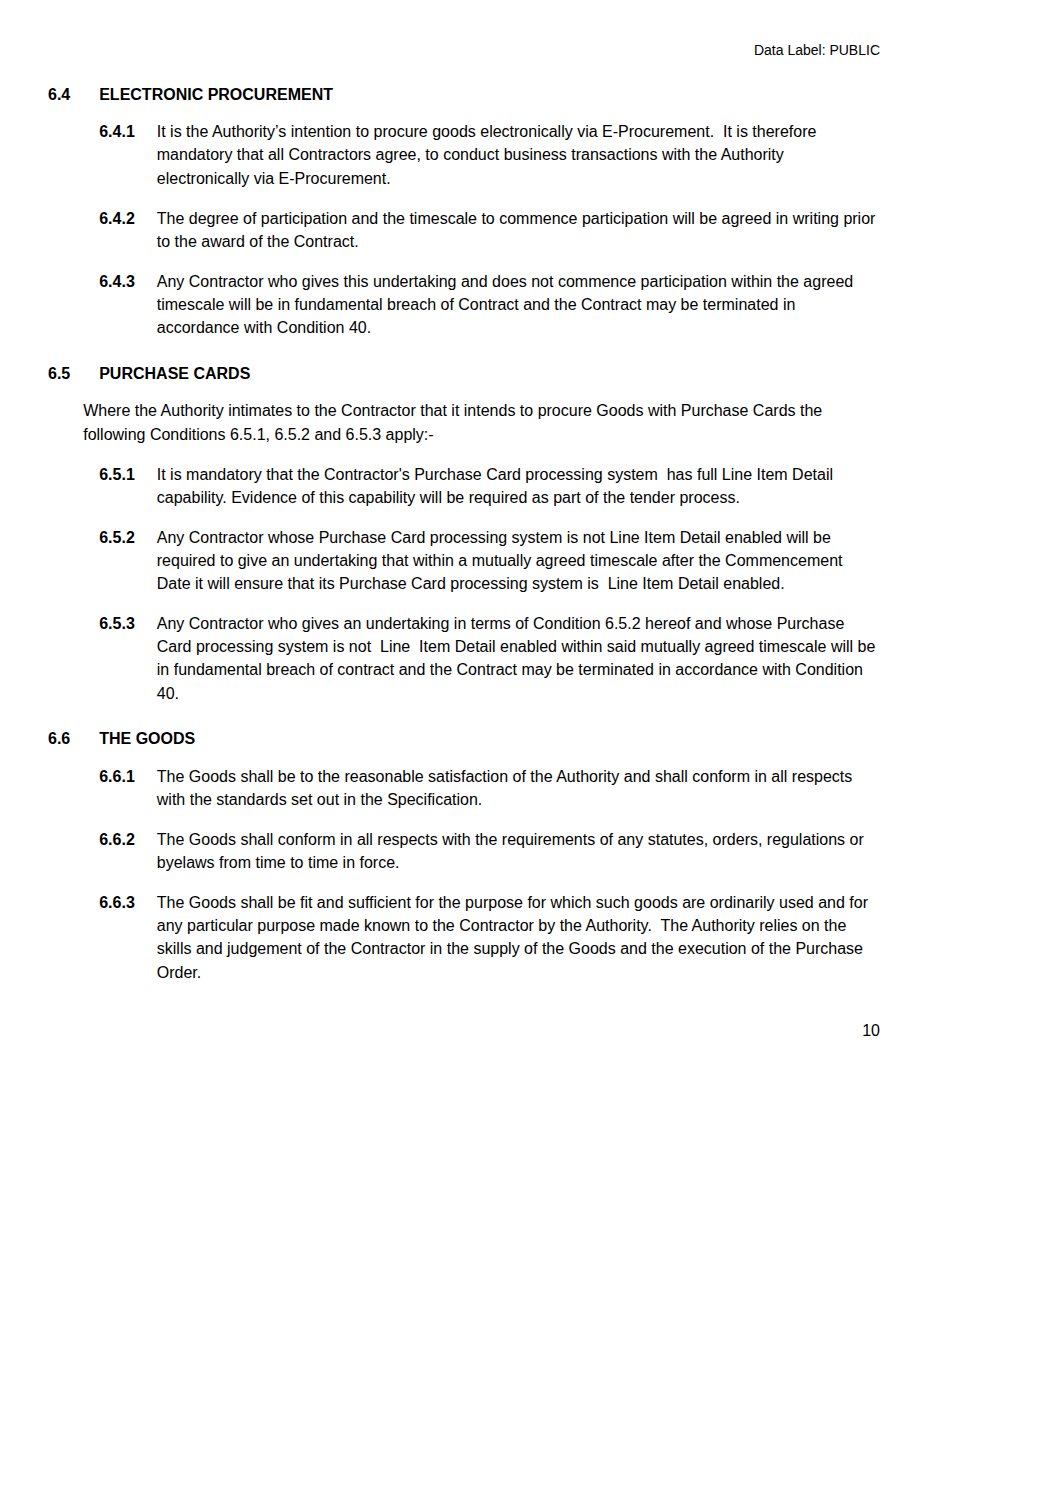Data Label: PUBLIC
6.4 Electronic Procurement
6.4.1
It is the Authority’s intention to procure goods electronically via E-Procurement. It is therefore mandatory that all Contractors agree, to conduct business transactions with the Authority electronically via E-Procurement.
6.4.2
The degree of participation and the timescale to commence participation will be agreed in writing prior to the award of the Contract.
6.4.3
Any Contractor who gives this undertaking and does not commence participation within the agreed timescale will be in fundamental breach of Contract and the Contract may be terminated in accordance with Condition 40.
6.5 Purchase Cards
Where the Authority intimates to the Contractor that it intends to procure Goods with Purchase Cards the following Conditions 6.5.1, 6.5.2 and 6.5.3 apply:-
6.5.1
It is mandatory that the Contractor's Purchase Card processing system has full Line Item Detail capability. Evidence of this capability will be required as part of the tender process.
6.5.2
Any Contractor whose Purchase Card processing system is not Line Item Detail enabled will be required to give an undertaking that within a mutually agreed timescale after the Commencement Date it will ensure that its Purchase Card processing system is Line Item Detail enabled.
6.5.3
Any Contractor who gives an undertaking in terms of Condition 6.5.2 hereof and whose Purchase Card processing system is not Line Item Detail enabled within said mutually agreed timescale will be in fundamental breach of contract and the Contract may be terminated in accordance with Condition 40.
6.6 The Goods
6.6.1
The Goods shall be to the reasonable satisfaction of the Authority and shall conform in all respects with the standards set out in the Specification.
6.6.2
The Goods shall conform in all respects with the requirements of any statutes, orders, regulations or byelaws from time to time in force.
6.6.3
The Goods shall be fit and sufficient for the purpose for which such goods are ordinarily used and for any particular purpose made known to the Contractor by the Authority. The Authority relies on the skills and judgement of the Contractor in the supply of the Goods and the execution of the Purchase Order.
10